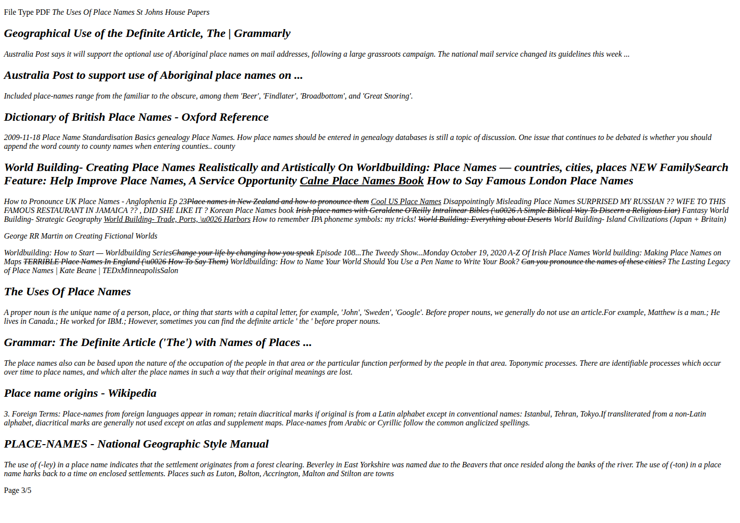File Type PDF The Uses Of Place Names St Johns House Papers
Geographical Use of the Definite Article, The | Grammarly
Australia Post says it will support the optional use of Aboriginal place names on mail addresses, following a large grassroots campaign. The national mail service changed its guidelines this week ...
Australia Post to support use of Aboriginal place names on ...
Included place-names range from the familiar to the obscure, among them 'Beer', 'Findlater', 'Broadbottom', and 'Great Snoring'.
Dictionary of British Place Names - Oxford Reference
2009-11-18 Place Name Standardisation Basics genealogy Place Names. How place names should be entered in genealogy databases is still a topic of discussion. One issue that continues to be debated is whether you should append the word county to county names when entering counties.. county
World Building- Creating Place Names Realistically and Artistically On Worldbuilding: Place Names — countries, cities, places NEW FamilySearch Feature: Help Improve Place Names, A Service Opportunity Calne Place Names Book How to Say Famous London Place Names
How to Pronounce UK Place Names - Anglophenia Ep 23Place names in New Zealand and how to pronounce them Cool US Place Names Disappointingly Misleading Place Names SURPRISED MY RUSSIAN ?? WIFE TO THIS FAMOUS RESTAURANT IN JAMAICA ?? , DID SHE LIKE IT ? Korean Place Names book Irish place names with Geraldene O'Reilly Intralinear Bibles (\u0026 A Simple Biblical Way To Discern a Religious Liar) Fantasy World Building- Strategic Geography World Building- Trade, Ports, \u0026 Harbors How to remember IPA phoneme symbols: my tricks! World Building: Everything about Deserts World Building- Island Civilizations (Japan + Britain)
George RR Martin on Creating Fictional Worlds
Worldbuilding: How to Start — Worldbuilding SeriesChange your life by changing how you speak Episode 108...The Tweedy Show...Monday October 19, 2020 A-Z Of Irish Place Names World building: Making Place Names on Maps TERRIBLE Place Names In England (\u0026 How To Say Them) Worldbuilding: How to Name Your World Should You Use a Pen Name to Write Your Book? Can you pronounce the names of these cities? The Lasting Legacy of Place Names | Kate Beane | TEDxMinneapolisSalon
The Uses Of Place Names
A proper noun is the unique name of a person, place, or thing that starts with a capital letter, for example, 'John', 'Sweden', 'Google'. Before proper nouns, we generally do not use an article.For example, Matthew is a man.; He lives in Canada.; He worked for IBM.; However, sometimes you can find the definite article ' the ' before proper nouns.
Grammar: The Definite Article ('The') with Names of Places ...
The place names also can be based upon the nature of the occupation of the people in that area or the particular function performed by the people in that area. Toponymic processes. There are identifiable processes which occur over time to place names, and which alter the place names in such a way that their original meanings are lost.
Place name origins - Wikipedia
3. Foreign Terms: Place-names from foreign languages appear in roman; retain diacritical marks if original is from a Latin alphabet except in conventional names: Istanbul, Tehran, Tokyo.If transliterated from a non-Latin alphabet, diacritical marks are generally not used except on atlas and supplement maps. Place-names from Arabic or Cyrillic follow the common anglicized spellings.
PLACE-NAMES - National Geographic Style Manual
The use of (-ley) in a place name indicates that the settlement originates from a forest clearing. Beverley in East Yorkshire was named due to the Beavers that once resided along the banks of the river. The use of (-ton) in a place name harks back to a time on enclosed settlements. Places such as Luton, Bolton, Accrington, Malton and Stilton are towns
Page 3/5